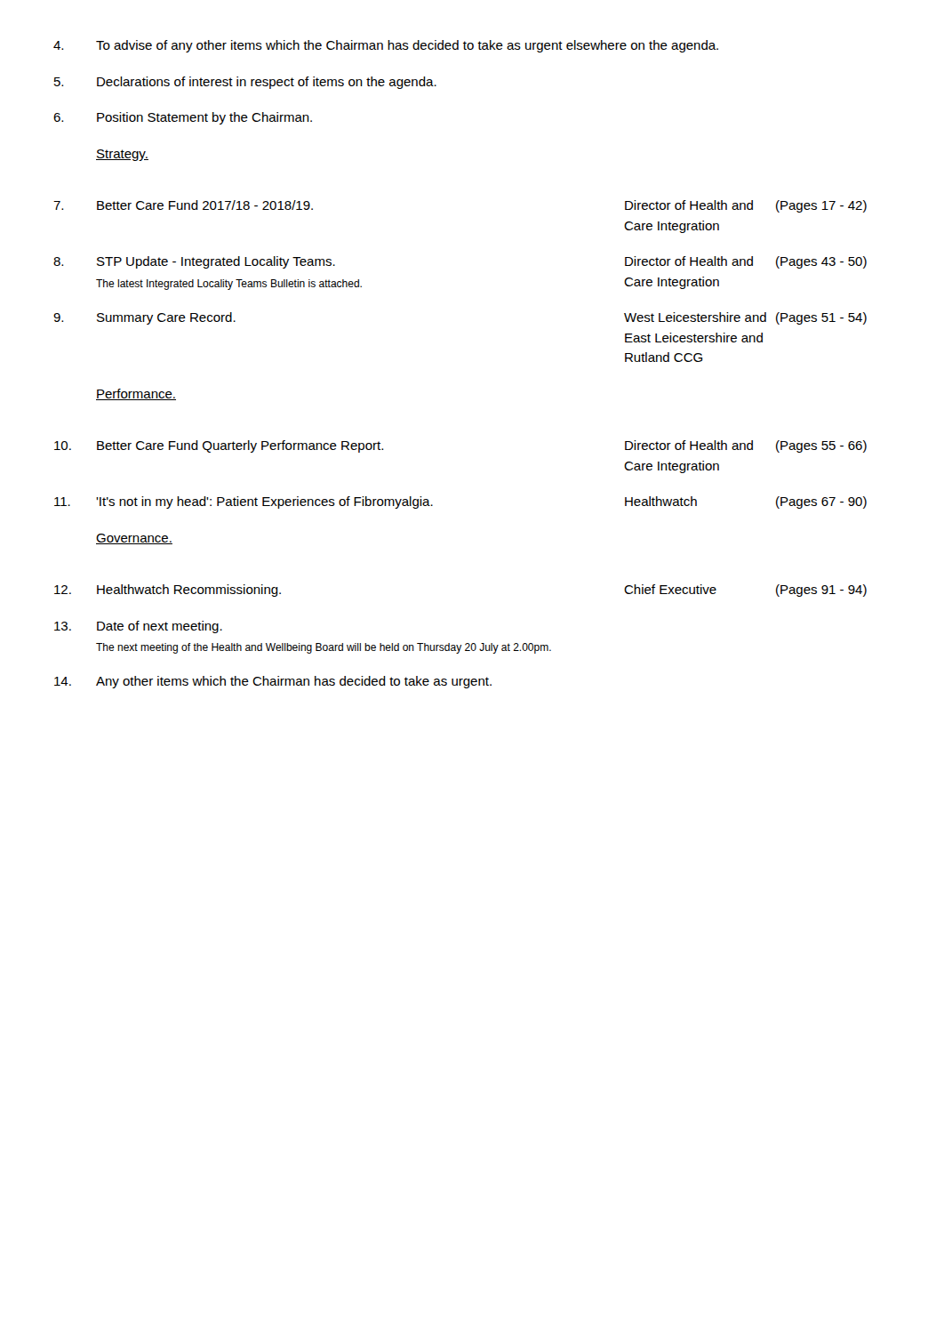| 4. | To advise of any other items which the Chairman has decided to take as urgent elsewhere on the agenda. |
| 5. | Declarations of interest in respect of items on the agenda. |
| 6. | Position Statement by the Chairman. |
| | Strategy. |
| 7. | Better Care Fund 2017/18 - 2018/19. | Director of Health and Care Integration | (Pages 17 - 42) |
| 8. | STP Update - Integrated Locality Teams. The latest Integrated Locality Teams Bulletin is attached. | Director of Health and Care Integration | (Pages 43 - 50) |
| 9. | Summary Care Record. | West Leicestershire and East Leicestershire and Rutland CCG | (Pages 51 - 54) |
| | Performance. |
| 10. | Better Care Fund Quarterly Performance Report. | Director of Health and Care Integration | (Pages 55 - 66) |
| 11. | 'It's not in my head': Patient Experiences of Fibromyalgia. | Healthwatch | (Pages 67 - 90) |
| | Governance. |
| 12. | Healthwatch Recommissioning. | Chief Executive | (Pages 91 - 94) |
| 13. | Date of next meeting. The next meeting of the Health and Wellbeing Board will be held on Thursday 20 July at 2.00pm. |
| 14. | Any other items which the Chairman has decided to take as urgent. |